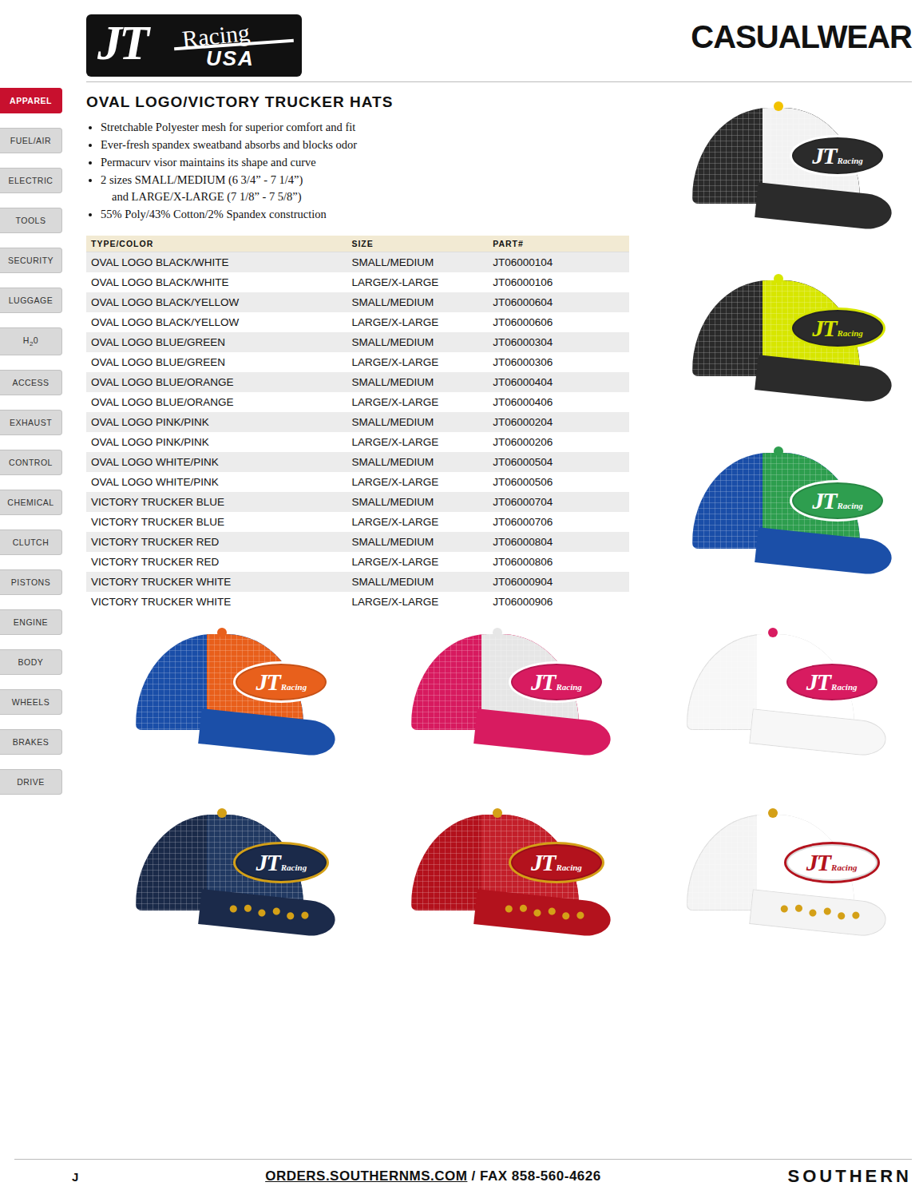APPAREL FUEL/AIR ELECTRIC TOOLS SECURITY LUGGAGE H20 ACCESS EXHAUST CONTROL CHEMICAL CLUTCH PISTONS ENGINE BODY WHEELS BRAKES DRIVE
JT Racing USA
CASUALWEAR
OVAL LOGO/VICTORY TRUCKER HATS
Stretchable Polyester mesh for superior comfort and fit
Ever-fresh spandex sweatband absorbs and blocks odor
Permacurv visor maintains its shape and curve
2 sizes SMALL/MEDIUM (6 3/4” - 7 1/4”) and LARGE/X-LARGE (7 1/8” - 7 5/8”)
55% Poly/43% Cotton/2% Spandex construction
| TYPE/COLOR | SIZE | PART# |
| --- | --- | --- |
| OVAL LOGO BLACK/WHITE | SMALL/MEDIUM | JT06000104 |
| OVAL LOGO BLACK/WHITE | LARGE/X-LARGE | JT06000106 |
| OVAL LOGO BLACK/YELLOW | SMALL/MEDIUM | JT06000604 |
| OVAL LOGO BLACK/YELLOW | LARGE/X-LARGE | JT06000606 |
| OVAL LOGO BLUE/GREEN | SMALL/MEDIUM | JT06000304 |
| OVAL LOGO BLUE/GREEN | LARGE/X-LARGE | JT06000306 |
| OVAL LOGO BLUE/ORANGE | SMALL/MEDIUM | JT06000404 |
| OVAL LOGO BLUE/ORANGE | LARGE/X-LARGE | JT06000406 |
| OVAL LOGO PINK/PINK | SMALL/MEDIUM | JT06000204 |
| OVAL LOGO PINK/PINK | LARGE/X-LARGE | JT06000206 |
| OVAL LOGO WHITE/PINK | SMALL/MEDIUM | JT06000504 |
| OVAL LOGO WHITE/PINK | LARGE/X-LARGE | JT06000506 |
| VICTORY TRUCKER BLUE | SMALL/MEDIUM | JT06000704 |
| VICTORY TRUCKER BLUE | LARGE/X-LARGE | JT06000706 |
| VICTORY TRUCKER RED | SMALL/MEDIUM | JT06000804 |
| VICTORY TRUCKER RED | LARGE/X-LARGE | JT06000806 |
| VICTORY TRUCKER WHITE | SMALL/MEDIUM | JT06000904 |
| VICTORY TRUCKER WHITE | LARGE/X-LARGE | JT06000906 |
JTRacing
JTRacing
JTRacing
JTRacing
JTRacing
JTRacing
JTRacing
JTRacing
JTRacing
J
ORDERS.SOUTHERNMS.COM / FAX 858-560-4626
SOUTHERN